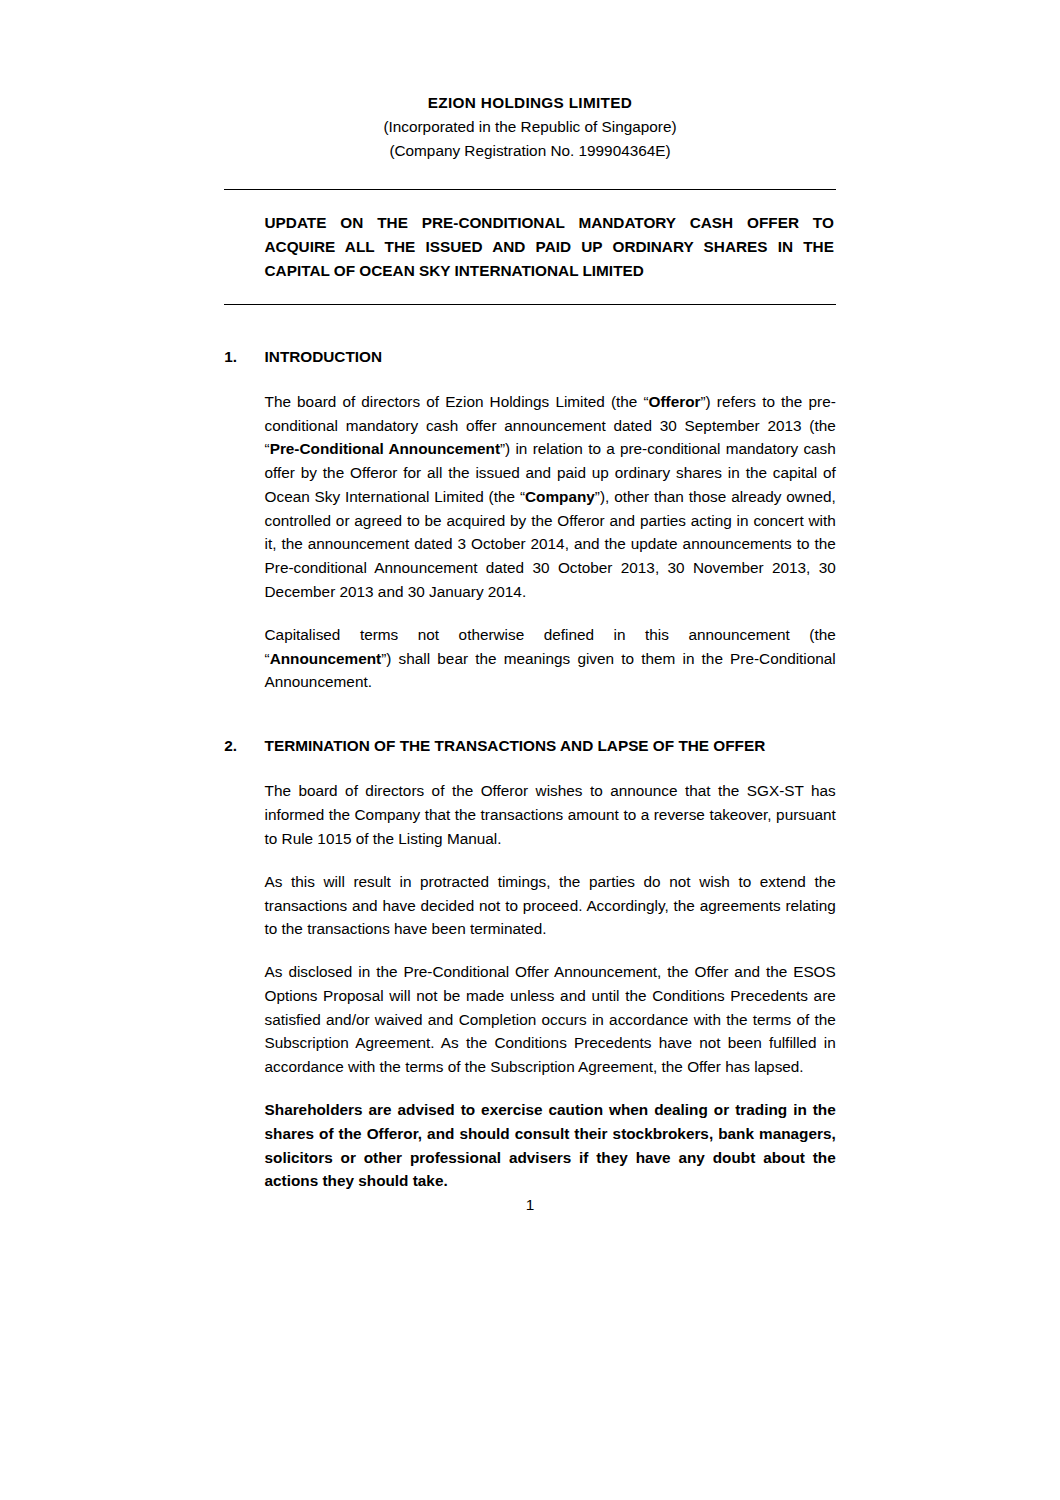EZION HOLDINGS LIMITED
(Incorporated in the Republic of Singapore)
(Company Registration No. 199904364E)
UPDATE ON THE PRE-CONDITIONAL MANDATORY CASH OFFER TO ACQUIRE ALL THE ISSUED AND PAID UP ORDINARY SHARES IN THE CAPITAL OF OCEAN SKY INTERNATIONAL LIMITED
1.
INTRODUCTION
The board of directors of Ezion Holdings Limited (the “Offeror”) refers to the pre-conditional mandatory cash offer announcement dated 30 September 2013 (the “Pre-Conditional Announcement”) in relation to a pre-conditional mandatory cash offer by the Offeror for all the issued and paid up ordinary shares in the capital of Ocean Sky International Limited (the “Company”), other than those already owned, controlled or agreed to be acquired by the Offeror and parties acting in concert with it, the announcement dated 3 October 2014, and the update announcements to the Pre-conditional Announcement dated 30 October 2013, 30 November 2013, 30 December 2013 and 30 January 2014.
Capitalised terms not otherwise defined in this announcement (the “Announcement”) shall bear the meanings given to them in the Pre-Conditional Announcement.
2.
TERMINATION OF THE TRANSACTIONS AND LAPSE OF THE OFFER
The board of directors of the Offeror wishes to announce that the SGX-ST has informed the Company that the transactions amount to a reverse takeover, pursuant to Rule 1015 of the Listing Manual.
As this will result in protracted timings, the parties do not wish to extend the transactions and have decided not to proceed. Accordingly, the agreements relating to the transactions have been terminated.
As disclosed in the Pre-Conditional Offer Announcement, the Offer and the ESOS Options Proposal will not be made unless and until the Conditions Precedents are satisfied and/or waived and Completion occurs in accordance with the terms of the Subscription Agreement. As the Conditions Precedents have not been fulfilled in accordance with the terms of the Subscription Agreement, the Offer has lapsed.
Shareholders are advised to exercise caution when dealing or trading in the shares of the Offeror, and should consult their stockbrokers, bank managers, solicitors or other professional advisers if they have any doubt about the actions they should take.
1